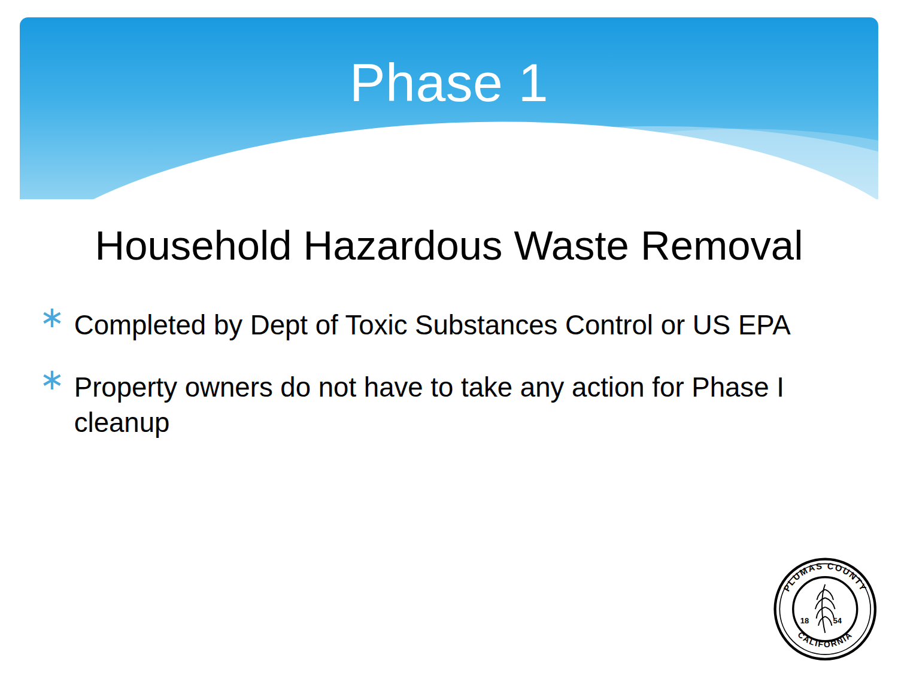Phase 1
Household Hazardous Waste Removal
Completed by Dept of Toxic Substances Control or US EPA
Property owners do not have to take any action for Phase I cleanup
PLUMAS COUNTY CALIFORNIA 18 54